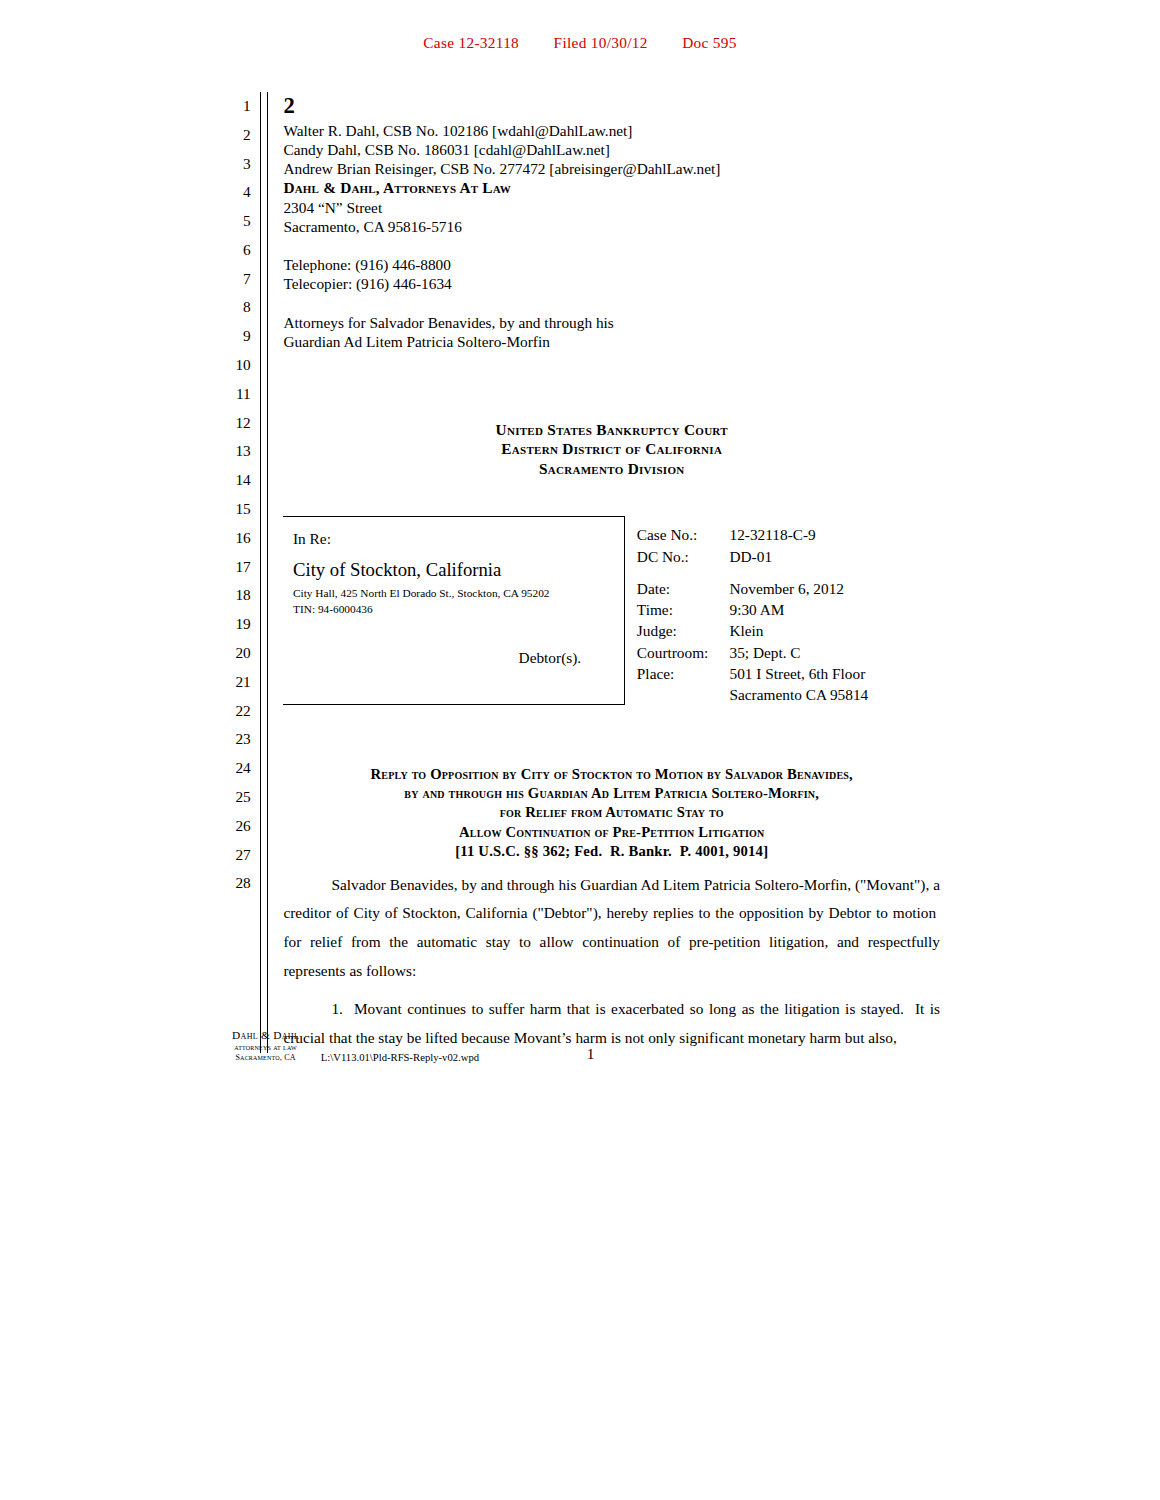Case 12-32118 Filed 10/30/12 Doc 595
1
2
3
4
5
6
7
8
9
10
11
12
13
14
15
16
17
18
19
20
21
22
23
24
25
26
27
28
2
Walter R. Dahl, CSB No. 102186 [wdahl@DahlLaw.net]
Candy Dahl, CSB No. 186031 [cdahl@DahlLaw.net]
Andrew Brian Reisinger, CSB No. 277472 [abreisinger@DahlLaw.net]
Dahl & Dahl, Attorneys At Law
2304 “N” Street
Sacramento, CA 95816-5716
Telephone: (916) 446-8800
Telecopier: (916) 446-1634
Attorneys for Salvador Benavides, by and through his
Guardian Ad Litem Patricia Soltero-Morfin
United States Bankruptcy Court
Eastern District of California
Sacramento Division
| In Re: City of Stockton, California City Hall, 425 North El Dorado St., Stockton, CA 95202 TIN: 94-6000436 Debtor(s). | / Case No.: / 12-32118-C-9 / / DC No.: / DD-01 / / Date: / November 6, 2012 / / Time: / 9:30 AM / / Judge: / Klein / / Courtroom: / 35; Dept. C / / Place: / 501 I Street, 6th Floor Sacramento CA 95814 / |
Reply to Opposition by City of Stockton to Motion by Salvador Benavides,
by and through his Guardian Ad Litem Patricia Soltero-Morfin,
for Relief from Automatic Stay to
Allow Continuation of Pre-Petition Litigation
[11 U.S.C. §§ 362; Fed. R. Bankr. P. 4001, 9014]
Salvador Benavides, by and through his Guardian Ad Litem Patricia Soltero-Morfin, ("Movant"), a creditor of City of Stockton, California ("Debtor"), hereby replies to the opposition by Debtor to motion for relief from the automatic stay to allow continuation of pre-petition litigation, and respectfully represents as follows:
1. Movant continues to suffer harm that is exacerbated so long as the litigation is stayed. It is crucial that the stay be lifted because Movant’s harm is not only significant monetary harm but also,
Dahl & Dahl
attorneys at law
Sacramento, CA
L:\V113.01\Pld-RFS-Reply-v02.wpd
1